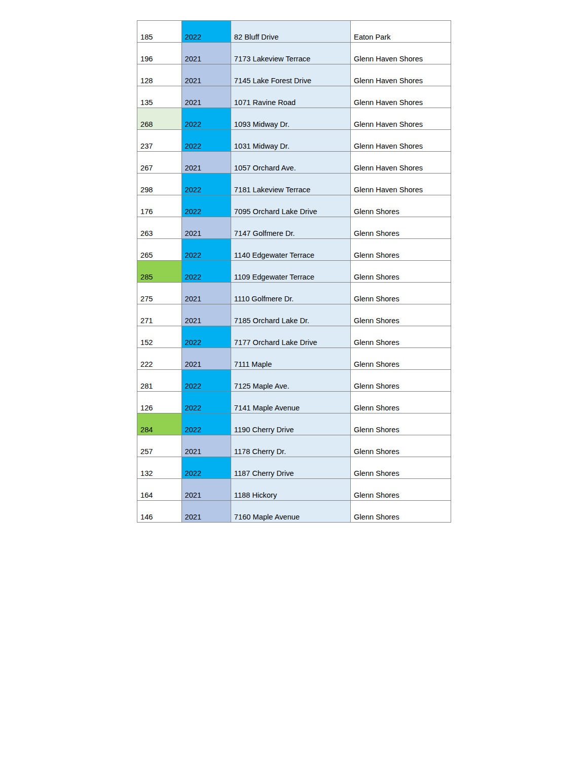| 185 | 2022 | 82 Bluff Drive | Eaton Park |
| 196 | 2021 | 7173 Lakeview Terrace | Glenn Haven Shores |
| 128 | 2021 | 7145 Lake Forest Drive | Glenn Haven Shores |
| 135 | 2021 | 1071 Ravine Road | Glenn Haven Shores |
| 268 | 2022 | 1093 Midway Dr. | Glenn Haven Shores |
| 237 | 2022 | 1031 Midway Dr. | Glenn Haven Shores |
| 267 | 2021 | 1057 Orchard Ave. | Glenn Haven Shores |
| 298 | 2022 | 7181 Lakeview Terrace | Glenn Haven Shores |
| 176 | 2022 | 7095 Orchard Lake Drive | Glenn Shores |
| 263 | 2021 | 7147 Golfmere Dr. | Glenn Shores |
| 265 | 2022 | 1140 Edgewater Terrace | Glenn Shores |
| 285 | 2022 | 1109 Edgewater Terrace | Glenn Shores |
| 275 | 2021 | 1110 Golfmere Dr. | Glenn Shores |
| 271 | 2021 | 7185 Orchard Lake Dr. | Glenn Shores |
| 152 | 2022 | 7177 Orchard Lake Drive | Glenn Shores |
| 222 | 2021 | 7111 Maple | Glenn Shores |
| 281 | 2022 | 7125 Maple Ave. | Glenn Shores |
| 126 | 2022 | 7141 Maple Avenue | Glenn Shores |
| 284 | 2022 | 1190 Cherry Drive | Glenn Shores |
| 257 | 2021 | 1178 Cherry Dr. | Glenn Shores |
| 132 | 2022 | 1187 Cherry Drive | Glenn Shores |
| 164 | 2021 | 1188 Hickory | Glenn Shores |
| 146 | 2021 | 7160 Maple Avenue | Glenn Shores |